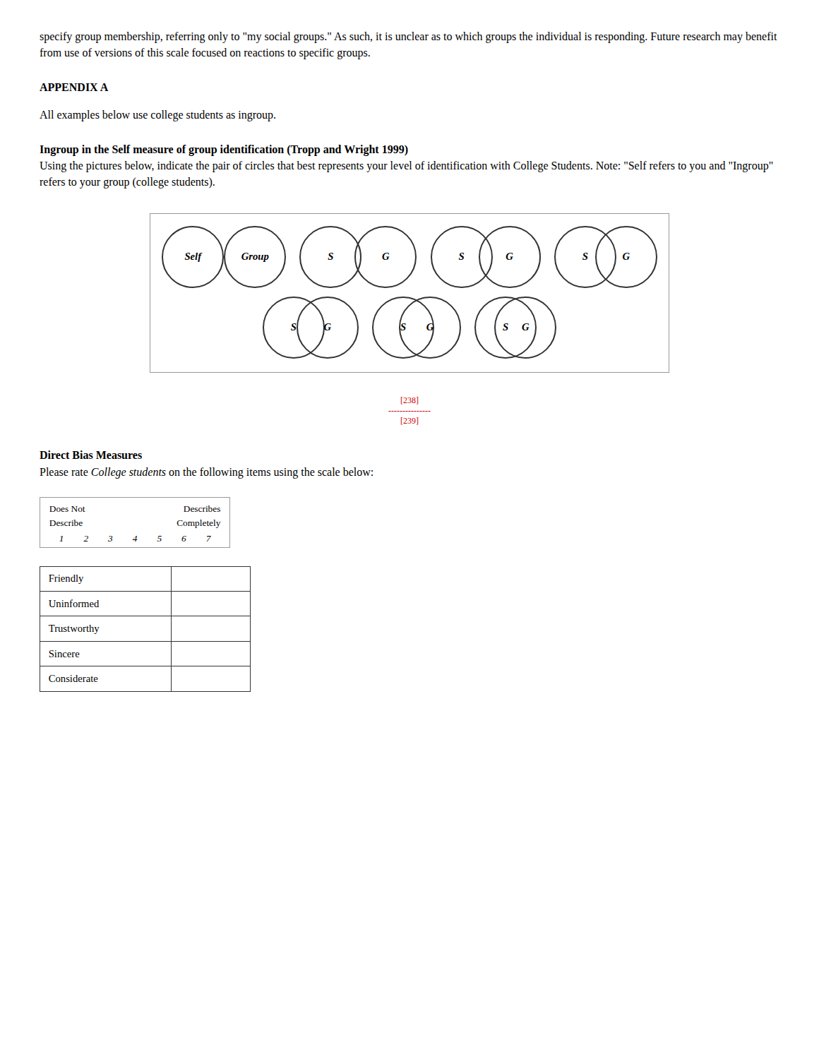specify group membership, referring only to "my social groups." As such, it is unclear as to which groups the individual is responding. Future research may benefit from use of versions of this scale focused on reactions to specific groups.
APPENDIX A
All examples below use college students as ingroup.
Ingroup in the Self measure of group identification (Tropp and Wright 1999)
Using the pictures below, indicate the pair of circles that best represents your level of identification with College Students. Note: "Self refers to you and "Ingroup" refers to your group (college students).
Self
Group
S
G
S
G
S
G
S
G
S
G
S
G
[238]
---------------
[239]
Direct Bias Measures
Please rate College students on the following items using the scale below:
Does Not
Describe Describes
Completely
1234567
| Friendly | |
| Uninformed | |
| Trustworthy | |
| Sincere | |
| Considerate | |